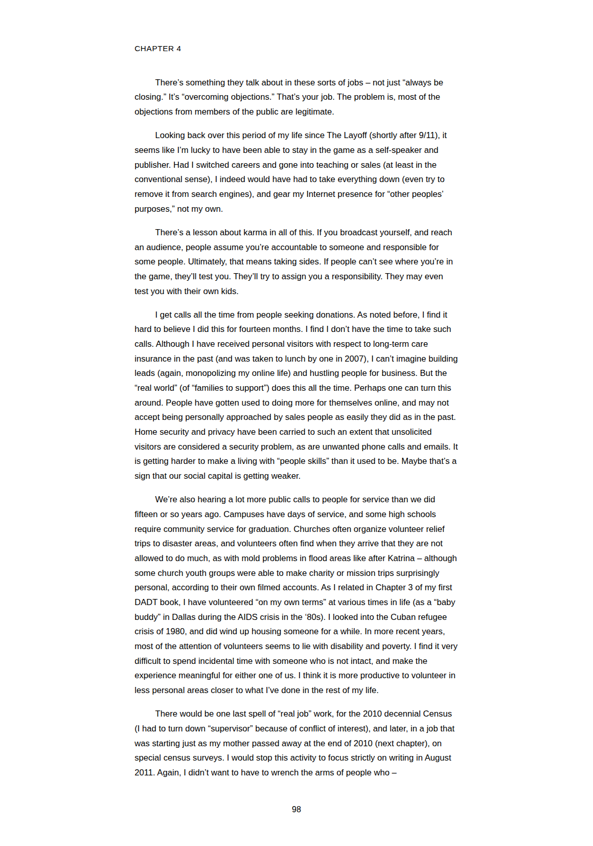CHAPTER 4
There’s something they talk about in these sorts of jobs – not just “always be closing.” It’s “overcoming objections.” That’s your job. The problem is, most of the objections from members of the public are legitimate.
Looking back over this period of my life since The Layoff (shortly after 9/11), it seems like I’m lucky to have been able to stay in the game as a self-speaker and publisher. Had I switched careers and gone into teaching or sales (at least in the conventional sense), I indeed would have had to take everything down (even try to remove it from search engines), and gear my Internet presence for “other peoples’ purposes,” not my own.
There’s a lesson about karma in all of this. If you broadcast yourself, and reach an audience, people assume you’re accountable to someone and responsible for some people. Ultimately, that means taking sides. If people can’t see where you’re in the game, they’ll test you. They’ll try to assign you a responsibility. They may even test you with their own kids.
I get calls all the time from people seeking donations. As noted before, I find it hard to believe I did this for fourteen months. I find I don’t have the time to take such calls. Although I have received personal visitors with respect to long-term care insurance in the past (and was taken to lunch by one in 2007), I can’t imagine building leads (again, monopolizing my online life) and hustling people for business. But the “real world” (of “families to support”) does this all the time. Perhaps one can turn this around. People have gotten used to doing more for themselves online, and may not accept being personally approached by sales people as easily they did as in the past. Home security and privacy have been carried to such an extent that unsolicited visitors are considered a security problem, as are unwanted phone calls and emails. It is getting harder to make a living with “people skills” than it used to be. Maybe that’s a sign that our social capital is getting weaker.
We’re also hearing a lot more public calls to people for service than we did fifteen or so years ago. Campuses have days of service, and some high schools require community service for graduation. Churches often organize volunteer relief trips to disaster areas, and volunteers often find when they arrive that they are not allowed to do much, as with mold problems in flood areas like after Katrina – although some church youth groups were able to make charity or mission trips surprisingly personal, according to their own filmed accounts. As I related in Chapter 3 of my first DADT book, I have volunteered “on my own terms” at various times in life (as a “baby buddy” in Dallas during the AIDS crisis in the ‘80s). I looked into the Cuban refugee crisis of 1980, and did wind up housing someone for a while. In more recent years, most of the attention of volunteers seems to lie with disability and poverty. I find it very difficult to spend incidental time with someone who is not intact, and make the experience meaningful for either one of us. I think it is more productive to volunteer in less personal areas closer to what I’ve done in the rest of my life.
There would be one last spell of “real job” work, for the 2010 decennial Census (I had to turn down “supervisor” because of conflict of interest), and later, in a job that was starting just as my mother passed away at the end of 2010 (next chapter), on special census surveys. I would stop this activity to focus strictly on writing in August 2011. Again, I didn’t want to have to wrench the arms of people who –
98